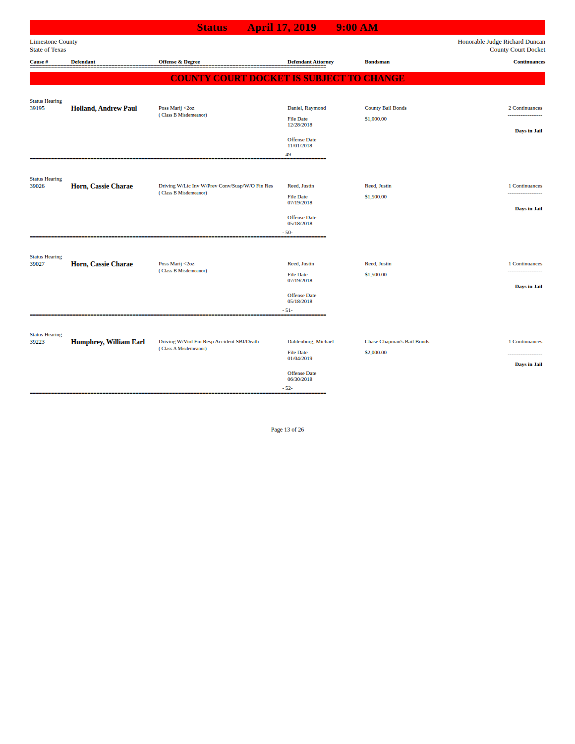Status April 17, 2019 9:00 AM
Limestone County
State of Texas
Honorable Judge Richard Duncan
County Court Docket
Cause #
Defendant
Offense & Degree
Defendant Attorney
Bondsman
Continuances
==================================================================================================
COUNTY COURT DOCKET IS SUBJECT TO CHANGE
Status Hearing
39195
Holland, Andrew Paul
Poss Marij <2oz
( Class B Misdemeanor)
Daniel, Raymond
File Date
12/28/2018
County Bail Bonds
$1,000.00
2 Continuances
-------------------
Offense Date
11/01/2018
Days in Jail
- 49-
==================================================================================================
Status Hearing
39026
Horn, Cassie Charae
Driving W/Lic Inv W/Prev Conv/Susp/W/O Fin Res
( Class B Misdemeanor)
Reed, Justin
File Date
07/19/2018
Reed, Justin
$1,500.00
1 Continuances
-------------------
Offense Date
05/18/2018
Days in Jail
- 50-
==================================================================================================
Status Hearing
39027
Horn, Cassie Charae
Poss Marij <2oz
( Class B Misdemeanor)
Reed, Justin
File Date
07/19/2018
Reed, Justin
$1,500.00
1 Continuances
-------------------
Offense Date
05/18/2018
Days in Jail
- 51-
==================================================================================================
Status Hearing
39223
Humphrey, William Earl
Driving W/Viol Fin Resp Accident SBI/Death
( Class A Misdemeanor)
Dahlenburg, Michael
File Date
01/04/2019
Chase Chapman's Bail Bonds
$2,000.00
1 Continuances
-------------------
Offense Date
06/30/2018
Days in Jail
- 52-
==================================================================================================
Page 13 of 26